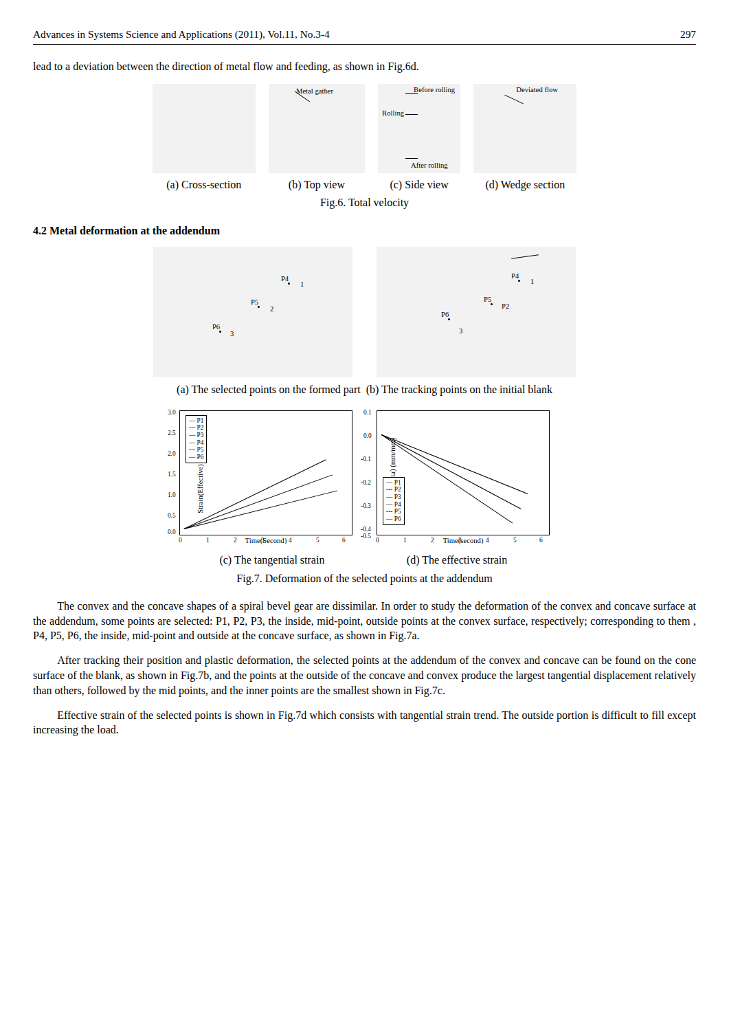Advances in Systems Science and Applications (2011), Vol.11, No.3-4 297
lead to a deviation between the direction of metal flow and feeding, as shown in Fig.6d.
Metal gather
Before rolling Rolling After rolling
Deviated flow
(a) Cross-section (b) Top view (c) Side view (d) Wedge section
Fig.6. Total velocity
4.2 Metal deformation at the addendum
P4 1 P5 2 P6 3
P4 1 P5 P2 P6 3
(a) The selected points on the formed part (b) The tracking points on the initial blank
Strain(Effective) (mm/mm) 3.0 2.5 2.0 1.5 1.0 0.5 0.0 0 1 2 3 4 5 6
— P1
--- P2
— P3
— P4
--- P5
— P6
Time(Second)
Strain(Theta) (mm/mm) 0.1 0.0 -0.1 -0.2 -0.3 -0.4 -0.5 0 1 2 3 4 5 6
— P1
--- P2
— P3
— P4
--- P5
— P6
Time(second)
(c) The tangential strain (d) The effective strain
Fig.7. Deformation of the selected points at the addendum
The convex and the concave shapes of a spiral bevel gear are dissimilar. In order to study the deformation of the convex and concave surface at the addendum, some points are selected: P1, P2, P3, the inside, mid-point, outside points at the convex surface, respectively; corresponding to them , P4, P5, P6, the inside, mid-point and outside at the concave surface, as shown in Fig.7a.
After tracking their position and plastic deformation, the selected points at the addendum of the convex and concave can be found on the cone surface of the blank, as shown in Fig.7b, and the points at the outside of the concave and convex produce the largest tangential displacement relatively than others, followed by the mid points, and the inner points are the smallest shown in Fig.7c.
Effective strain of the selected points is shown in Fig.7d which consists with tangential strain trend. The outside portion is difficult to fill except increasing the load.